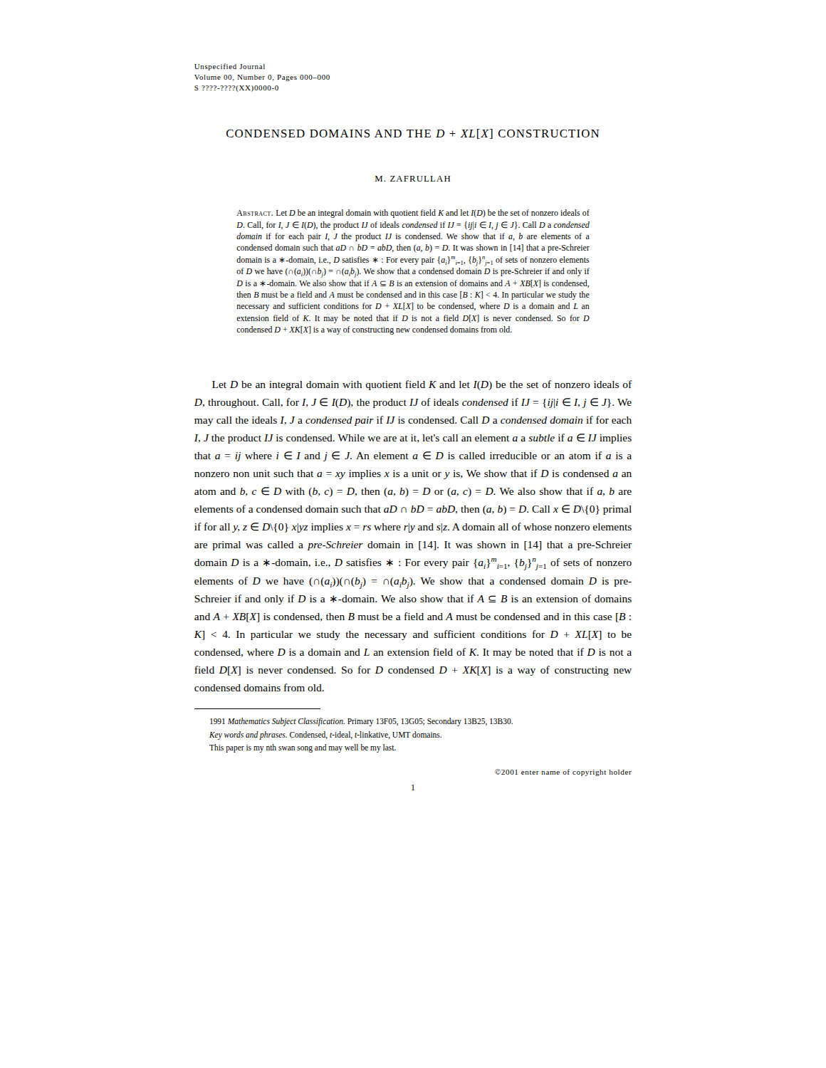Unspecified Journal
Volume 00, Number 0, Pages 000–000
S ????-????(XX)0000-0
CONDENSED DOMAINS AND THE D + XL[X] CONSTRUCTION
M. ZAFRULLAH
Abstract. Let D be an integral domain with quotient field K and let I(D) be the set of nonzero ideals of D. Call, for I, J ∈ I(D), the product IJ of ideals condensed if IJ = {ij|i ∈ I, j ∈ J}. Call D a condensed domain if for each pair I, J the product IJ is condensed. We show that if a, b are elements of a condensed domain such that aD ∩ bD = abD, then (a, b) = D. It was shown in [14] that a pre-Schreier domain is a ∗-domain, i.e., D satisfies ∗ : For every pair {ai}mi=1, {bj}nj=1 of sets of nonzero elements of D we have (∩(ai))(∩bj) = ∩(aibj). We show that a condensed domain D is pre-Schreier if and only if D is a ∗-domain. We also show that if A ⊆ B is an extension of domains and A + XB[X] is condensed, then B must be a field and A must be condensed and in this case [B : K] < 4. In particular we study the necessary and sufficient conditions for D + XL[X] to be condensed, where D is a domain and L an extension field of K. It may be noted that if D is not a field D[X] is never condensed. So for D condensed D + XK[X] is a way of constructing new condensed domains from old.
Let D be an integral domain with quotient field K and let I(D) be the set of nonzero ideals of D, throughout. Call, for I, J ∈ I(D), the product IJ of ideals condensed if IJ = {ij|i ∈ I, j ∈ J}. We may call the ideals I, J a condensed pair if IJ is condensed. Call D a condensed domain if for each I, J the product IJ is condensed. While we are at it, let's call an element a a subtle if a ∈ IJ implies that a = ij where i ∈ I and j ∈ J. An element a ∈ D is called irreducible or an atom if a is a nonzero non unit such that a = xy implies x is a unit or y is, We show that if D is condensed a an atom and b, c ∈ D with (b, c) = D, then (a, b) = D or (a, c) = D. We also show that if a, b are elements of a condensed domain such that aD ∩ bD = abD, then (a, b) = D. Call x ∈ D\{0} primal if for all y, z ∈ D\{0} x|yz implies x = rs where r|y and s|z. A domain all of whose nonzero elements are primal was called a pre-Schreier domain in [14]. It was shown in [14] that a pre-Schreier domain D is a ∗-domain, i.e., D satisfies ∗ : For every pair {ai}mi=1, {bj}nj=1 of sets of nonzero elements of D we have (∩(ai))(∩(bj) = ∩(aibj). We show that a condensed domain D is pre-Schreier if and only if D is a ∗-domain. We also show that if A ⊆ B is an extension of domains and A + XB[X] is condensed, then B must be a field and A must be condensed and in this case [B : K] < 4. In particular we study the necessary and sufficient conditions for D + XL[X] to be condensed, where D is a domain and L an extension field of K. It may be noted that if D is not a field D[X] is never condensed. So for D condensed D + XK[X] is a way of constructing new condensed domains from old.
1991 Mathematics Subject Classification. Primary 13F05, 13G05; Secondary 13B25, 13B30.
Key words and phrases. Condensed, t-ideal, t-linkative, UMT domains.
This paper is my nth swan song and may well be my last.
©2001 enter name of copyright holder
1